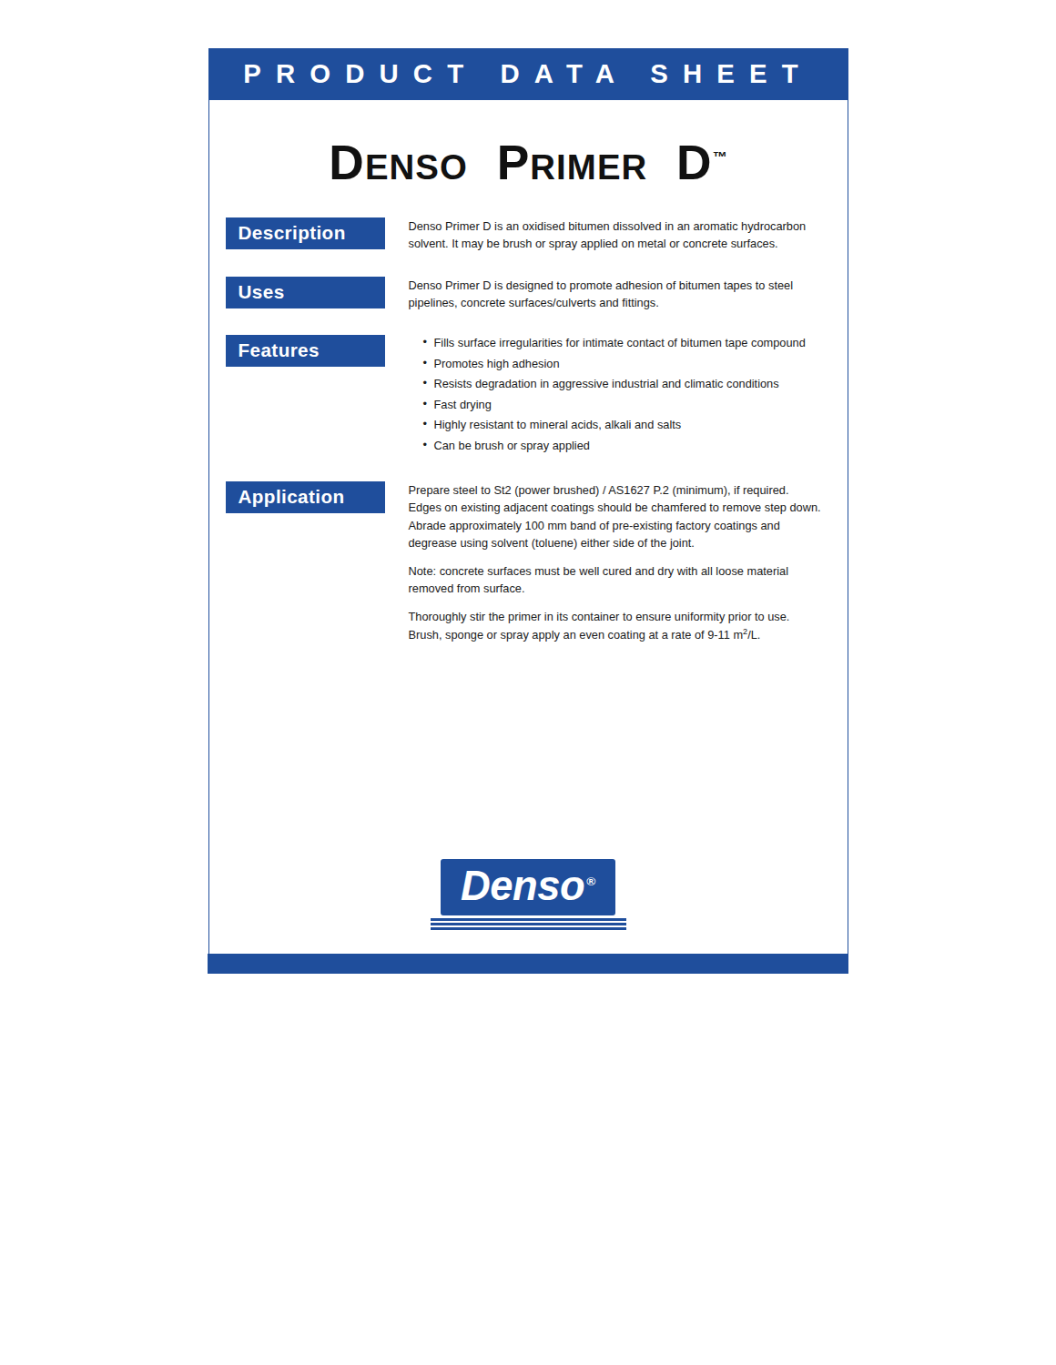Product Data Sheet
DENSO PRIMER D™
Description
Denso Primer D is an oxidised bitumen dissolved in an aromatic hydrocarbon solvent. It may be brush or spray applied on metal or concrete surfaces.
Uses
Denso Primer D is designed to promote adhesion of bitumen tapes to steel pipelines, concrete surfaces/culverts and fittings.
Features
Fills surface irregularities for intimate contact of bitumen tape compound
Promotes high adhesion
Resists degradation in aggressive industrial and climatic conditions
Fast drying
Highly resistant to mineral acids, alkali and salts
Can be brush or spray applied
Application
Prepare steel to St2 (power brushed) / AS1627 P.2 (minimum), if required. Edges on existing adjacent coatings should be chamfered to remove step down. Abrade approximately 100 mm band of pre-existing factory coatings and degrease using solvent (toluene) either side of the joint.
Note: concrete surfaces must be well cured and dry with all loose material removed from surface.
Thoroughly stir the primer in its container to ensure uniformity prior to use. Brush, sponge or spray apply an even coating at a rate of 9-11 m2/L.
Denso®